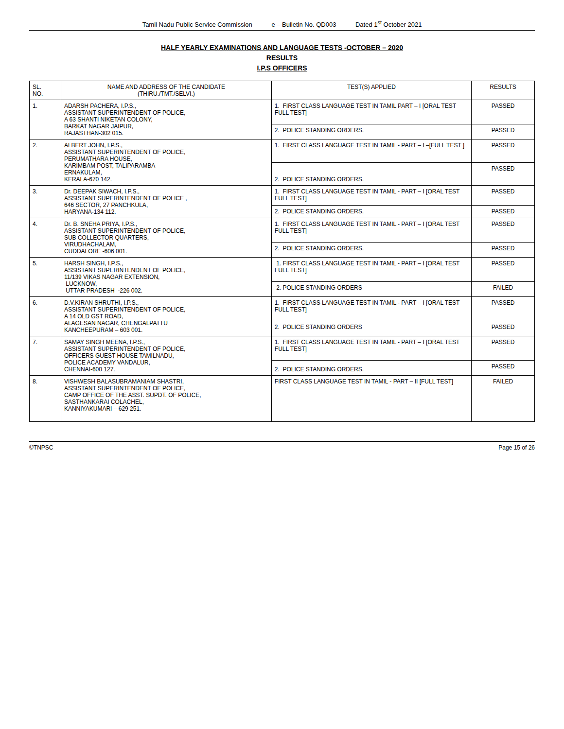Tamil Nadu Public Service Commission e – Bulletin No. QD003 Dated 1st October 2021
HALF YEARLY EXAMINATIONS AND LANGUAGE TESTS -OCTOBER – 2020
RESULTS
I.P.S OFFICERS
| SL. NO. | NAME AND ADDRESS OF THE CANDIDATE (THIRU./TMT./SELVI.) | TEST(S) APPLIED | RESULTS |
| --- | --- | --- | --- |
| 1. | ADARSH PACHERA, I.P.S., ASSISTANT SUPERINTENDENT OF POLICE, A 63 SHANTI NIKETAN COLONY, BARKAT NAGAR JAIPUR, RAJASTHAN-302 015. | 1. FIRST CLASS LANGUAGE TEST IN TAMIL PART – I [ORAL TEST FULL TEST] | PASSED |
| 2. POLICE STANDING ORDERS. | PASSED |
| 2. | ALBERT JOHN, I.P.S., ASSISTANT SUPERINTENDENT OF POLICE, PERUMATHARA HOUSE, KARIMBAM POST, TALIPARAMBA ERNAKULAM, KERALA-670 142. | 1. FIRST CLASS LANGUAGE TEST IN TAMIL - PART – I –[FULL TEST ] | PASSED |
| 2. POLICE STANDING ORDERS. | PASSED |
| 3. | Dr. DEEPAK SIWACH, I.P.S., ASSISTANT SUPERINTENDENT OF POLICE , 646 SECTOR, 27 PANCHKULA, HARYANA-134 112. | 1. FIRST CLASS LANGUAGE TEST IN TAMIL - PART – I [ORAL TEST FULL TEST] | PASSED |
| 2. POLICE STANDING ORDERS. | PASSED |
| 4. | Dr. B. SNEHA PRIYA, I.P.S., ASSISTANT SUPERINTENDENT OF POLICE, SUB COLLECTOR QUARTERS, VIRUDHACHALAM, CUDDALORE -606 001. | 1. FIRST CLASS LANGUAGE TEST IN TAMIL - PART – I [ORAL TEST FULL TEST] | PASSED |
| 2. POLICE STANDING ORDERS. | PASSED |
| 5. | HARSH SINGH, I.P.S., ASSISTANT SUPERINTENDENT OF POLICE, 11/139 VIKAS NAGAR EXTENSION, LUCKNOW, UTTAR PRADESH -226 002. | 1. FIRST CLASS LANGUAGE TEST IN TAMIL - PART – I [ORAL TEST FULL TEST] | PASSED |
| 2. POLICE STANDING ORDERS | FAILED |
| 6. | D.V.KIRAN SHRUTHI, I.P.S., ASSISTANT SUPERINTENDENT OF POLICE, A 14 OLD GST ROAD, ALAGESAN NAGAR, CHENGALPATTU KANCHEEPURAM – 603 001. | 1. FIRST CLASS LANGUAGE TEST IN TAMIL - PART – I [ORAL TEST FULL TEST] | PASSED |
| 2. POLICE STANDING ORDERS | PASSED |
| 7. | SAMAY SINGH MEENA, I.P.S., ASSISTANT SUPERINTENDENT OF POLICE, OFFICERS GUEST HOUSE TAMILNADU, POLICE ACADEMY VANDALUR, CHENNAI-600 127. | 1. FIRST CLASS LANGUAGE TEST IN TAMIL - PART – I [ORAL TEST FULL TEST] | PASSED |
| 2. POLICE STANDING ORDERS. | PASSED |
| 8. | VISHWESH BALASUBRAMANIAM SHASTRI, ASSISTANT SUPERINTENDENT OF POLICE, CAMP OFFICE OF THE ASST. SUPDT. OF POLICE, SASTHANKARAI COLACHEL, KANNIYAKUMARI – 629 251. | FIRST CLASS LANGUAGE TEST IN TAMIL - PART – II [FULL TEST] | FAILED |
©TNPSC
Page 15 of 26